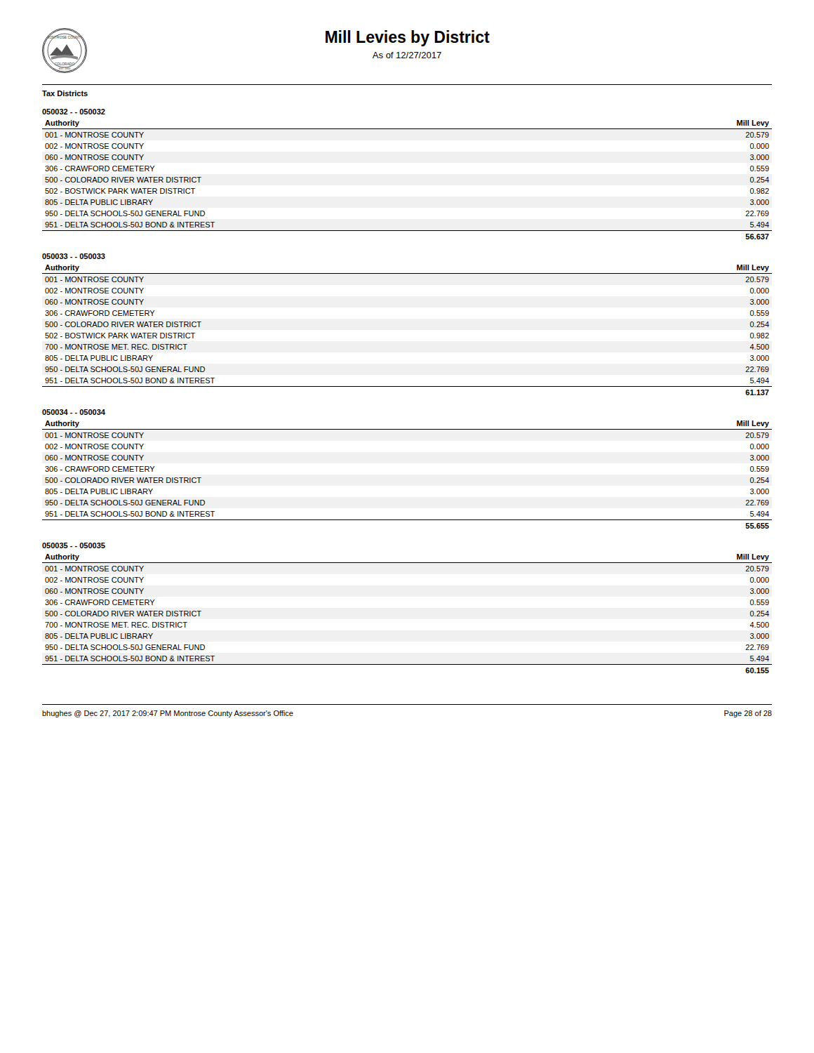MONTROSE COUNTY COLORADO EST. 1883
Mill Levies by District
As of 12/27/2017
Tax Districts
050032 - - 050032
| Authority | Mill Levy |
| --- | --- |
| 001 - MONTROSE COUNTY | 20.579 |
| 002 - MONTROSE COUNTY | 0.000 |
| 060 - MONTROSE COUNTY | 3.000 |
| 306 - CRAWFORD CEMETERY | 0.559 |
| 500 - COLORADO RIVER WATER DISTRICT | 0.254 |
| 502 - BOSTWICK PARK WATER DISTRICT | 0.982 |
| 805 - DELTA PUBLIC LIBRARY | 3.000 |
| 950 - DELTA SCHOOLS-50J GENERAL FUND | 22.769 |
| 951 - DELTA SCHOOLS-50J BOND & INTEREST | 5.494 |
| | 56.637 |
050033 - - 050033
| Authority | Mill Levy |
| --- | --- |
| 001 - MONTROSE COUNTY | 20.579 |
| 002 - MONTROSE COUNTY | 0.000 |
| 060 - MONTROSE COUNTY | 3.000 |
| 306 - CRAWFORD CEMETERY | 0.559 |
| 500 - COLORADO RIVER WATER DISTRICT | 0.254 |
| 502 - BOSTWICK PARK WATER DISTRICT | 0.982 |
| 700 - MONTROSE MET. REC. DISTRICT | 4.500 |
| 805 - DELTA PUBLIC LIBRARY | 3.000 |
| 950 - DELTA SCHOOLS-50J GENERAL FUND | 22.769 |
| 951 - DELTA SCHOOLS-50J BOND & INTEREST | 5.494 |
| | 61.137 |
050034 - - 050034
| Authority | Mill Levy |
| --- | --- |
| 001 - MONTROSE COUNTY | 20.579 |
| 002 - MONTROSE COUNTY | 0.000 |
| 060 - MONTROSE COUNTY | 3.000 |
| 306 - CRAWFORD CEMETERY | 0.559 |
| 500 - COLORADO RIVER WATER DISTRICT | 0.254 |
| 805 - DELTA PUBLIC LIBRARY | 3.000 |
| 950 - DELTA SCHOOLS-50J GENERAL FUND | 22.769 |
| 951 - DELTA SCHOOLS-50J BOND & INTEREST | 5.494 |
| | 55.655 |
050035 - - 050035
| Authority | Mill Levy |
| --- | --- |
| 001 - MONTROSE COUNTY | 20.579 |
| 002 - MONTROSE COUNTY | 0.000 |
| 060 - MONTROSE COUNTY | 3.000 |
| 306 - CRAWFORD CEMETERY | 0.559 |
| 500 - COLORADO RIVER WATER DISTRICT | 0.254 |
| 700 - MONTROSE MET. REC. DISTRICT | 4.500 |
| 805 - DELTA PUBLIC LIBRARY | 3.000 |
| 950 - DELTA SCHOOLS-50J GENERAL FUND | 22.769 |
| 951 - DELTA SCHOOLS-50J BOND & INTEREST | 5.494 |
| | 60.155 |
bhughes @ Dec 27, 2017 2:09:47 PM Montrose County Assessor's Office
Page 28 of 28